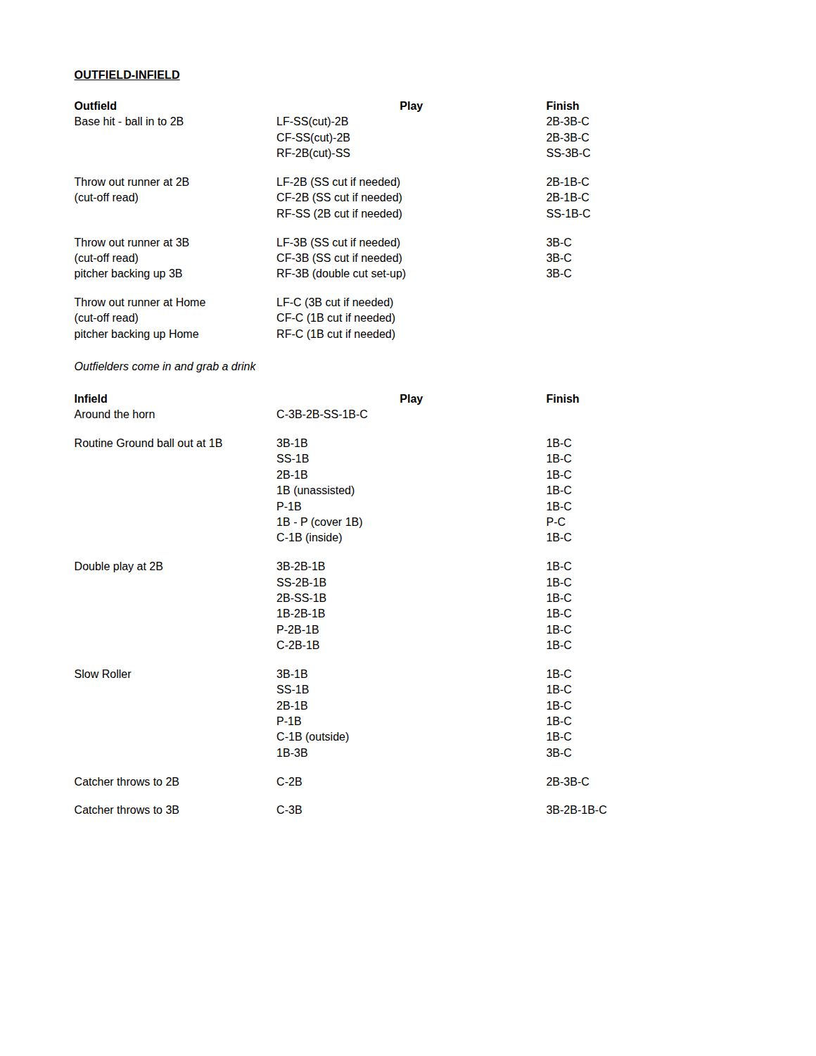OUTFIELD-INFIELD
| Outfield | Play | Finish |
| --- | --- | --- |
| Base hit - ball in to 2B | LF-SS(cut)-2B | 2B-3B-C |
| | CF-SS(cut)-2B | 2B-3B-C |
| | RF-2B(cut)-SS | SS-3B-C |
| Throw out runner at 2B | LF-2B (SS cut if needed) | 2B-1B-C |
| (cut-off read) | CF-2B (SS cut if needed) | 2B-1B-C |
| | RF-SS (2B cut if needed) | SS-1B-C |
| Throw out runner at 3B | LF-3B (SS cut if needed) | 3B-C |
| (cut-off read) | CF-3B (SS cut if needed) | 3B-C |
| pitcher backing up 3B | RF-3B (double cut set-up) | 3B-C |
| Throw out runner at Home | LF-C (3B cut if needed) | |
| (cut-off read) | CF-C (1B cut if needed) | |
| pitcher backing up Home | RF-C (1B cut if needed) | |
Outfielders come in and grab a drink
| Infield | Play | Finish |
| --- | --- | --- |
| Around the horn | C-3B-2B-SS-1B-C | |
| Routine Ground ball out at 1B | 3B-1B | 1B-C |
| | SS-1B | 1B-C |
| | 2B-1B | 1B-C |
| | 1B (unassisted) | 1B-C |
| | P-1B | 1B-C |
| | 1B - P (cover 1B) | P-C |
| | C-1B (inside) | 1B-C |
| Double play at 2B | 3B-2B-1B | 1B-C |
| | SS-2B-1B | 1B-C |
| | 2B-SS-1B | 1B-C |
| | 1B-2B-1B | 1B-C |
| | P-2B-1B | 1B-C |
| | C-2B-1B | 1B-C |
| Slow Roller | 3B-1B | 1B-C |
| | SS-1B | 1B-C |
| | 2B-1B | 1B-C |
| | P-1B | 1B-C |
| | C-1B (outside) | 1B-C |
| | 1B-3B | 3B-C |
| Catcher throws to 2B | C-2B | 2B-3B-C |
| Catcher throws to 3B | C-3B | 3B-2B-1B-C |